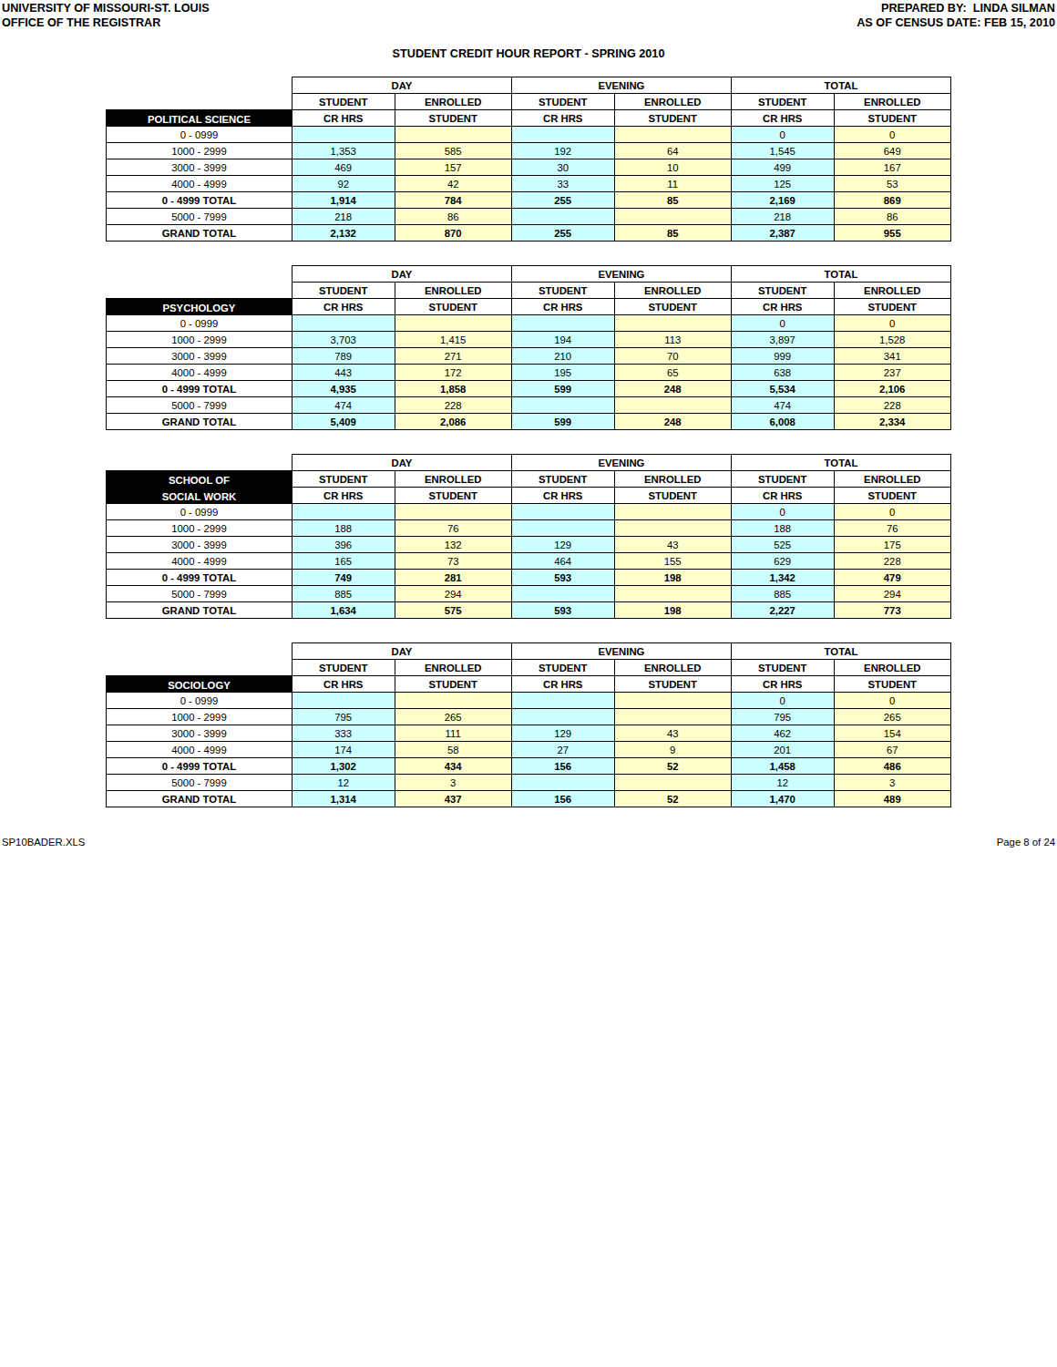| UNIVERSITY OF MISSOURI-ST. LOUIS | PREPARED BY: LINDA SILMAN |
| OFFICE OF THE REGISTRAR | AS OF CENSUS DATE: FEB 15, 2010 |
STUDENT CREDIT HOUR REPORT - SPRING 2010
| | DAY | EVENING | TOTAL |
| | STUDENT | ENROLLED | STUDENT | ENROLLED | STUDENT | ENROLLED |
| POLITICAL SCIENCE | CR HRS | STUDENT | CR HRS | STUDENT | CR HRS | STUDENT |
| 0 - 0999 | | | | | 0 | 0 |
| 1000 - 2999 | 1,353 | 585 | 192 | 64 | 1,545 | 649 |
| 3000 - 3999 | 469 | 157 | 30 | 10 | 499 | 167 |
| 4000 - 4999 | 92 | 42 | 33 | 11 | 125 | 53 |
| 0 - 4999 TOTAL | 1,914 | 784 | 255 | 85 | 2,169 | 869 |
| 5000 - 7999 | 218 | 86 | | | 218 | 86 |
| GRAND TOTAL | 2,132 | 870 | 255 | 85 | 2,387 | 955 |
| | DAY | EVENING | TOTAL |
| | STUDENT | ENROLLED | STUDENT | ENROLLED | STUDENT | ENROLLED |
| PSYCHOLOGY | CR HRS | STUDENT | CR HRS | STUDENT | CR HRS | STUDENT |
| 0 - 0999 | | | | | 0 | 0 |
| 1000 - 2999 | 3,703 | 1,415 | 194 | 113 | 3,897 | 1,528 |
| 3000 - 3999 | 789 | 271 | 210 | 70 | 999 | 341 |
| 4000 - 4999 | 443 | 172 | 195 | 65 | 638 | 237 |
| 0 - 4999 TOTAL | 4,935 | 1,858 | 599 | 248 | 5,534 | 2,106 |
| 5000 - 7999 | 474 | 228 | | | 474 | 228 |
| GRAND TOTAL | 5,409 | 2,086 | 599 | 248 | 6,008 | 2,334 |
| | DAY | EVENING | TOTAL |
| SCHOOL OF | STUDENT | ENROLLED | STUDENT | ENROLLED | STUDENT | ENROLLED |
| SOCIAL WORK | CR HRS | STUDENT | CR HRS | STUDENT | CR HRS | STUDENT |
| 0 - 0999 | | | | | 0 | 0 |
| 1000 - 2999 | 188 | 76 | | | 188 | 76 |
| 3000 - 3999 | 396 | 132 | 129 | 43 | 525 | 175 |
| 4000 - 4999 | 165 | 73 | 464 | 155 | 629 | 228 |
| 0 - 4999 TOTAL | 749 | 281 | 593 | 198 | 1,342 | 479 |
| 5000 - 7999 | 885 | 294 | | | 885 | 294 |
| GRAND TOTAL | 1,634 | 575 | 593 | 198 | 2,227 | 773 |
| | DAY | EVENING | TOTAL |
| | STUDENT | ENROLLED | STUDENT | ENROLLED | STUDENT | ENROLLED |
| SOCIOLOGY | CR HRS | STUDENT | CR HRS | STUDENT | CR HRS | STUDENT |
| 0 - 0999 | | | | | 0 | 0 |
| 1000 - 2999 | 795 | 265 | | | 795 | 265 |
| 3000 - 3999 | 333 | 111 | 129 | 43 | 462 | 154 |
| 4000 - 4999 | 174 | 58 | 27 | 9 | 201 | 67 |
| 0 - 4999 TOTAL | 1,302 | 434 | 156 | 52 | 1,458 | 486 |
| 5000 - 7999 | 12 | 3 | | | 12 | 3 |
| GRAND TOTAL | 1,314 | 437 | 156 | 52 | 1,470 | 489 |
| SP10BADER.XLS | Page 8 of 24 |